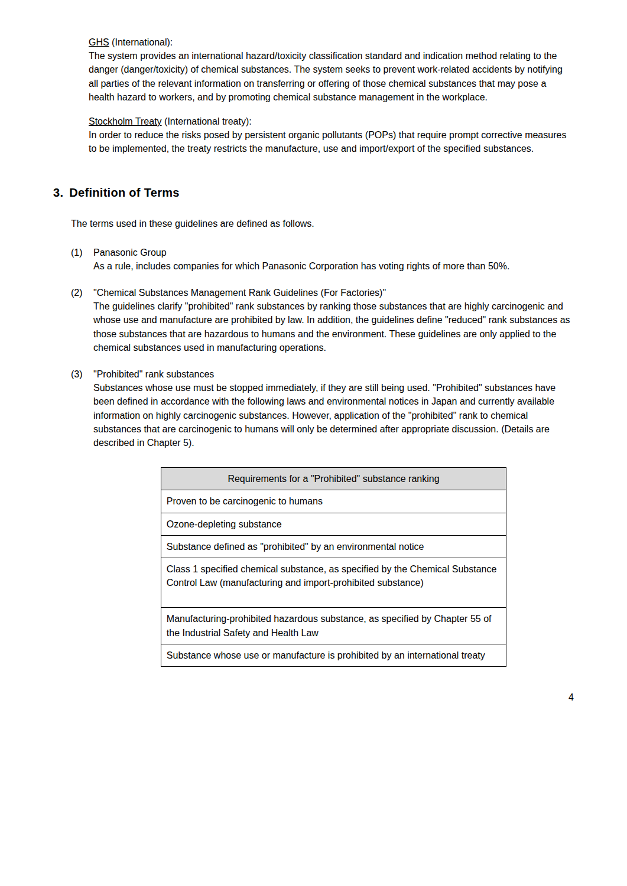GHS (International):
The system provides an international hazard/toxicity classification standard and indication method relating to the danger (danger/toxicity) of chemical substances. The system seeks to prevent work-related accidents by notifying all parties of the relevant information on transferring or offering of those chemical substances that may pose a health hazard to workers, and by promoting chemical substance management in the workplace.
Stockholm Treaty (International treaty):
In order to reduce the risks posed by persistent organic pollutants (POPs) that require prompt corrective measures to be implemented, the treaty restricts the manufacture, use and import/export of the specified substances.
3. Definition of Terms
The terms used in these guidelines are defined as follows.
(1) Panasonic Group
As a rule, includes companies for which Panasonic Corporation has voting rights of more than 50%.
(2) "Chemical Substances Management Rank Guidelines (For Factories)"
The guidelines clarify "prohibited" rank substances by ranking those substances that are highly carcinogenic and whose use and manufacture are prohibited by law. In addition, the guidelines define "reduced" rank substances as those substances that are hazardous to humans and the environment. These guidelines are only applied to the chemical substances used in manufacturing operations.
(3) "Prohibited" rank substances
Substances whose use must be stopped immediately, if they are still being used. "Prohibited" substances have been defined in accordance with the following laws and environmental notices in Japan and currently available information on highly carcinogenic substances. However, application of the "prohibited" rank to chemical substances that are carcinogenic to humans will only be determined after appropriate discussion. (Details are described in Chapter 5).
| Requirements for a "Prohibited" substance ranking |
| --- |
| Proven to be carcinogenic to humans |
| Ozone-depleting substance |
| Substance defined as "prohibited" by an environmental notice |
| Class 1 specified chemical substance, as specified by the Chemical Substance Control Law (manufacturing and import-prohibited substance) |
| Manufacturing-prohibited hazardous substance, as specified by Chapter 55 of the Industrial Safety and Health Law |
| Substance whose use or manufacture is prohibited by an international treaty |
4